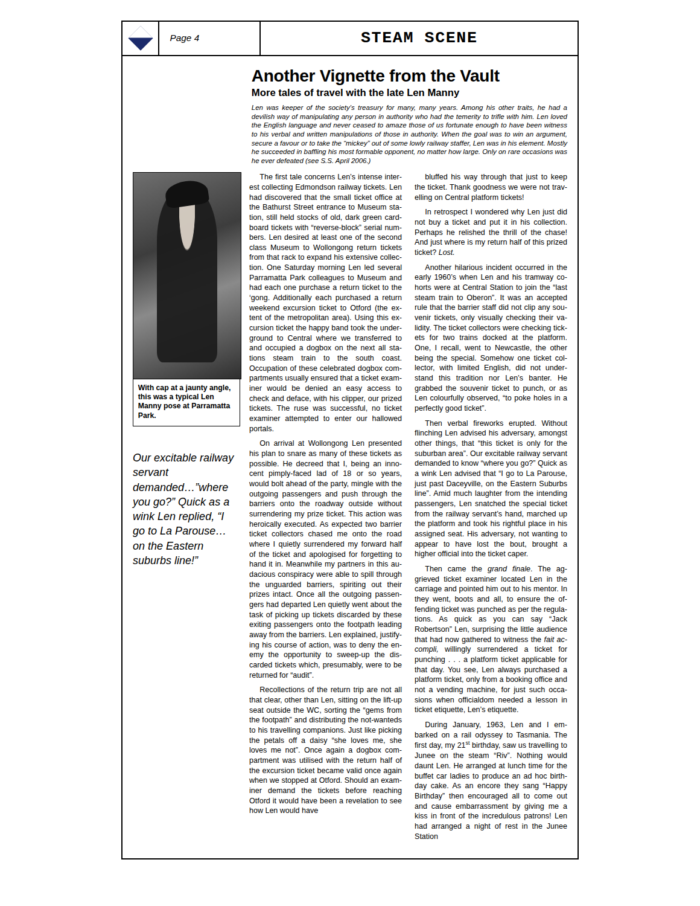Page 4
STEAM SCENE
Another Vignette from the Vault
More tales of travel with the late Len Manny
Len was keeper of the society’s treasury for many, many years. Among his other traits, he had a devilish way of manipulating any person in authority who had the temerity to trifle with him. Len loved the English language and never ceased to amaze those of us fortunate enough to have been witness to his verbal and written manipulations of those in authority. When the goal was to win an argument, secure a favour or to take the “mickey” out of some lowly railway staffer, Len was in his element. Mostly he succeeded in baffling his most formable opponent, no matter how large. Only on rare occasions was he ever defeated (see S.S. April 2006.)
With cap at a jaunty angle, this was a typical Len Manny pose at Parramatta Park.
Our excitable railway servant demanded…”where you go?” Quick as a wink Len replied, “I go to La Parouse…on the Eastern suburbs line!”
The first tale concerns Len’s intense interest collecting Edmondson railway tickets. Len had discovered that the small ticket office at the Bathurst Street entrance to Museum station, still held stocks of old, dark green cardboard tickets with “reverse-block” serial numbers. Len desired at least one of the second class Museum to Wollongong return tickets from that rack to expand his extensive collection. One Saturday morning Len led several Parramatta Park colleagues to Museum and had each one purchase a return ticket to the ‘gong. Additionally each purchased a return weekend excursion ticket to Otford (the extent of the metropolitan area). Using this excursion ticket the happy band took the underground to Central where we transferred to and occupied a dogbox on the next all stations steam train to the south coast. Occupation of these celebrated dogbox compartments usually ensured that a ticket examiner would be denied an easy access to check and deface, with his clipper, our prized tickets. The ruse was successful, no ticket examiner attempted to enter our hallowed portals.
On arrival at Wollongong Len presented his plan to snare as many of these tickets as possible. He decreed that I, being an innocent pimply-faced lad of 18 or so years, would bolt ahead of the party, mingle with the outgoing passengers and push through the barriers onto the roadway outside without surrendering my prize ticket. This action was heroically executed. As expected two barrier ticket collectors chased me onto the road where I quietly surrendered my forward half of the ticket and apologised for forgetting to hand it in. Meanwhile my partners in this audacious conspiracy were able to spill through the unguarded barriers, spiriting out their prizes intact. Once all the outgoing passengers had departed Len quietly went about the task of picking up tickets discarded by these exiting passengers onto the footpath leading away from the barriers. Len explained, justifying his course of action, was to deny the enemy the opportunity to sweep-up the discarded tickets which, presumably, were to be returned for “audit”.
Recollections of the return trip are not all that clear, other than Len, sitting on the lift-up seat outside the WC, sorting the “gems from the footpath” and distributing the not-wanteds to his travelling companions. Just like picking the petals off a daisy “she loves me, she loves me not”. Once again a dogbox compartment was utilised with the return half of the excursion ticket became valid once again when we stopped at Otford. Should an examiner demand the tickets before reaching Otford it would have been a revelation to see how Len would have
bluffed his way through that just to keep the ticket. Thank goodness we were not travelling on Central platform tickets!
In retrospect I wondered why Len just did not buy a ticket and put it in his collection. Perhaps he relished the thrill of the chase! And just where is my return half of this prized ticket? Lost.
Another hilarious incident occurred in the early 1960’s when Len and his tramway cohorts were at Central Station to join the “last steam train to Oberon”. It was an accepted rule that the barrier staff did not clip any souvenir tickets, only visually checking their validity. The ticket collectors were checking tickets for two trains docked at the platform. One, I recall, went to Newcastle, the other being the special. Somehow one ticket collector, with limited English, did not understand this tradition nor Len’s banter. He grabbed the souvenir ticket to punch, or as Len colourfully observed, “to poke holes in a perfectly good ticket”.
Then verbal fireworks erupted. Without flinching Len advised his adversary, amongst other things, that “this ticket is only for the suburban area”. Our excitable railway servant demanded to know “where you go?” Quick as a wink Len advised that “I go to La Parouse, just past Daceyville, on the Eastern Suburbs line”. Amid much laughter from the intending passengers, Len snatched the special ticket from the railway servant’s hand, marched up the platform and took his rightful place in his assigned seat. His adversary, not wanting to appear to have lost the bout, brought a higher official into the ticket caper.
Then came the grand finale. The aggrieved ticket examiner located Len in the carriage and pointed him out to his mentor. In they went, boots and all, to ensure the offending ticket was punched as per the regulations. As quick as you can say “Jack Robertson” Len, surprising the little audience that had now gathered to witness the fait accompli, willingly surrendered a ticket for punching . . . a platform ticket applicable for that day. You see, Len always purchased a platform ticket, only from a booking office and not a vending machine, for just such occasions when officialdom needed a lesson in ticket etiquette, Len’s etiquette.
During January, 1963, Len and I embarked on a rail odyssey to Tasmania. The first day, my 21st birthday, saw us travelling to Junee on the steam “Riv”. Nothing would daunt Len. He arranged at lunch time for the buffet car ladies to produce an ad hoc birthday cake. As an encore they sang “Happy Birthday” then encouraged all to come out and cause embarrassment by giving me a kiss in front of the incredulous patrons! Len had arranged a night of rest in the Junee Station